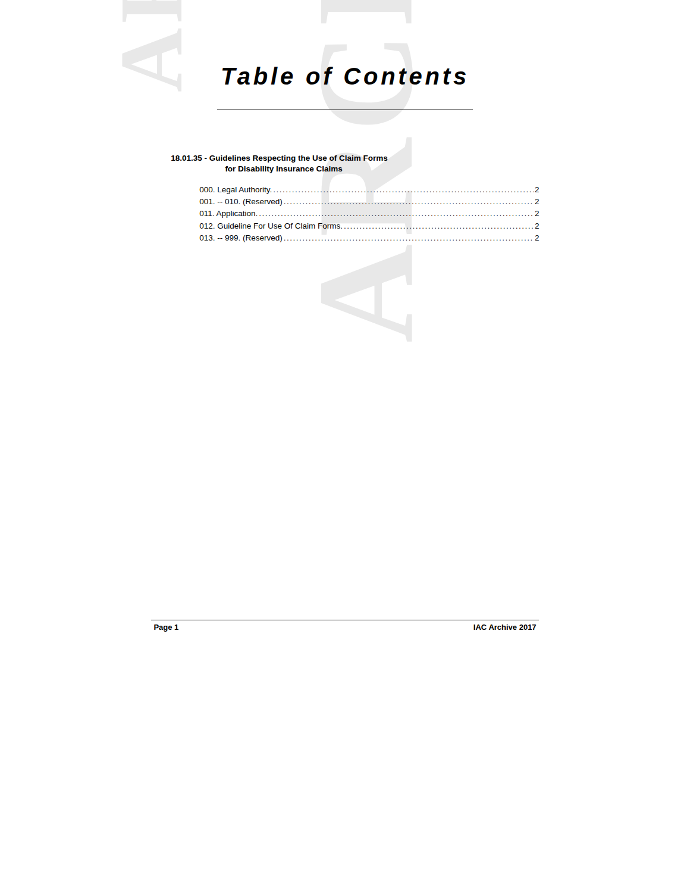ARCHIVE ARCHIVE
Table of Contents
18.01.35 - Guidelines Respecting the Use of Claim Forms for Disability Insurance Claims
000. Legal Authority. ................................................................................................... 2
001. -- 010. (Reserved) .............................................................................................. 2
011. Application. ..................................................................................................... 2
012. Guideline For Use Of Claim Forms. .................................................................. 2
013. -- 999. (Reserved) .............................................................................................. 2
Page 1 IAC Archive 2017